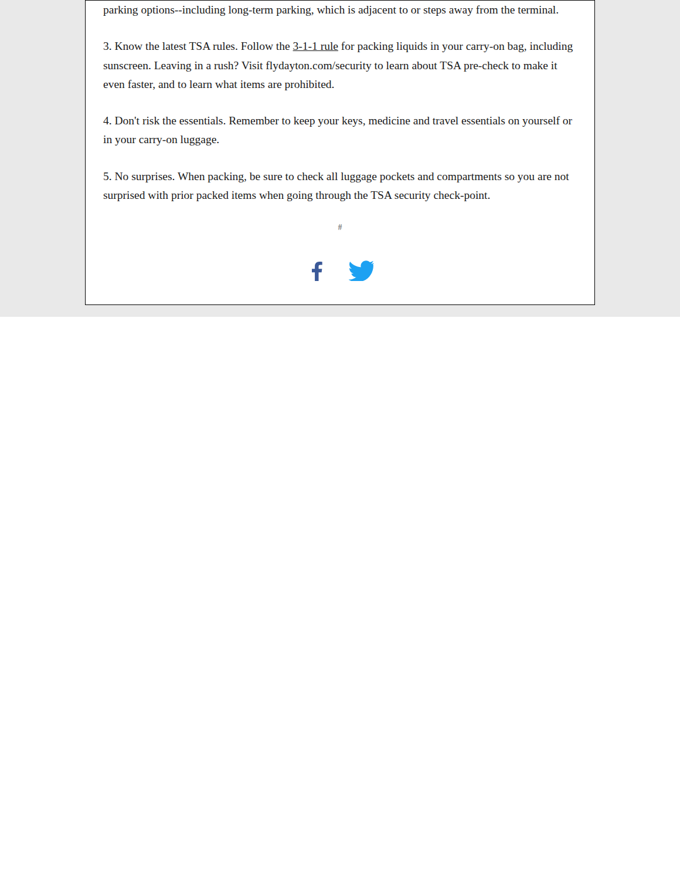parking options--including long-term parking, which is adjacent to or steps away from the terminal.
3. Know the latest TSA rules. Follow the 3-1-1 rule for packing liquids in your carry-on bag, including sunscreen. Leaving in a rush? Visit flydayton.com/security to learn about TSA pre-check to make it even faster, and to learn what items are prohibited.
4. Don't risk the essentials. Remember to keep your keys, medicine and travel essentials on yourself or in your carry-on luggage.
5. No surprises. When packing, be sure to check all luggage pockets and compartments so you are not surprised with prior packed items when going through the TSA security check-point.
#